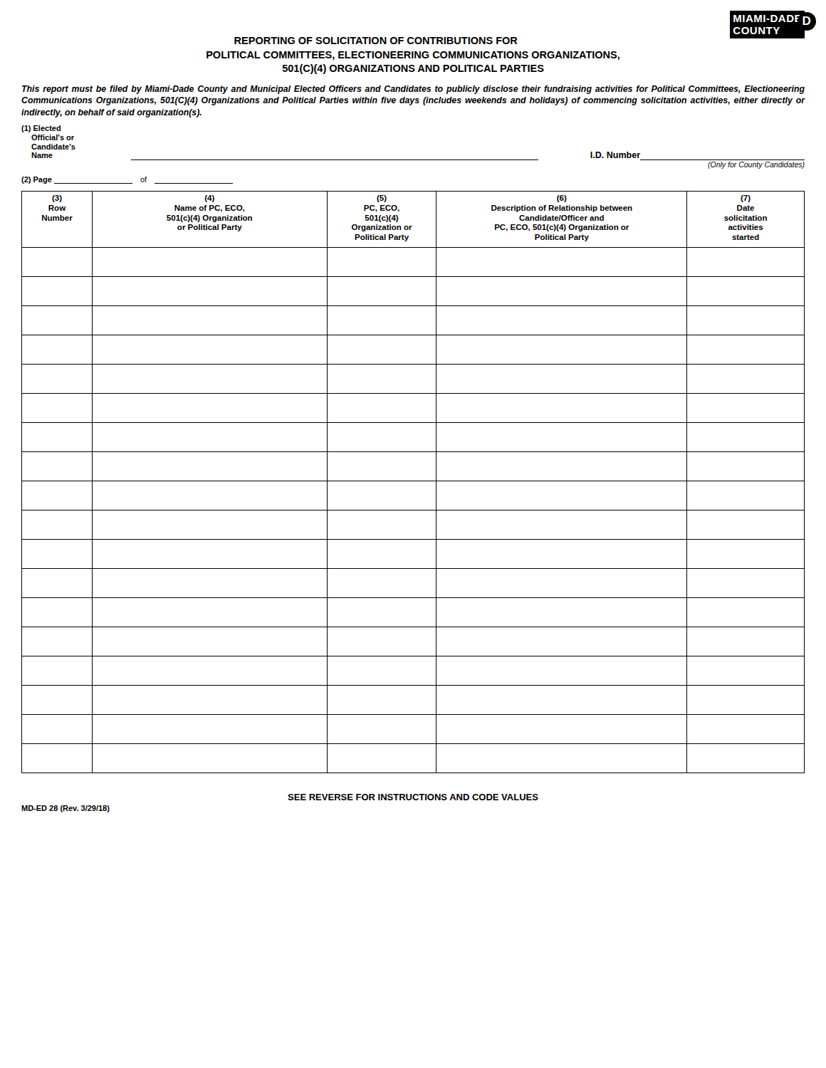MIAMI-DADE COUNTY D
REPORTING OF SOLICITATION OF CONTRIBUTIONS FOR POLITICAL COMMITTEES, ELECTIONEERING COMMUNICATIONS ORGANIZATIONS, 501(C)(4) ORGANIZATIONS AND POLITICAL PARTIES
This report must be filed by Miami-Dade County and Municipal Elected Officers and Candidates to publicly disclose their fundraising activities for Political Committees, Electioneering Communications Organizations, 501(C)(4) Organizations and Political Parties within five days (includes weekends and holidays) of commencing solicitation activities, either directly or indirectly, on behalf of said organization(s).
| (1) Elected Official's or Candidate's Name | | I.D. Number | |
| | (Only for County Candidates) |
(2) Page of
| (3) Row Number | (4) Name of PC, ECO, 501(c)(4) Organization or Political Party | (5) PC, ECO, 501(c)(4) Organization or Political Party | (6) Description of Relationship between Candidate/Officer and PC, ECO, 501(c)(4) Organization or Political Party | (7) Date solicitation activities started |
| --- | --- | --- | --- | --- |
SEE REVERSE FOR INSTRUCTIONS AND CODE VALUES
MD-ED 28 (Rev. 3/29/18)